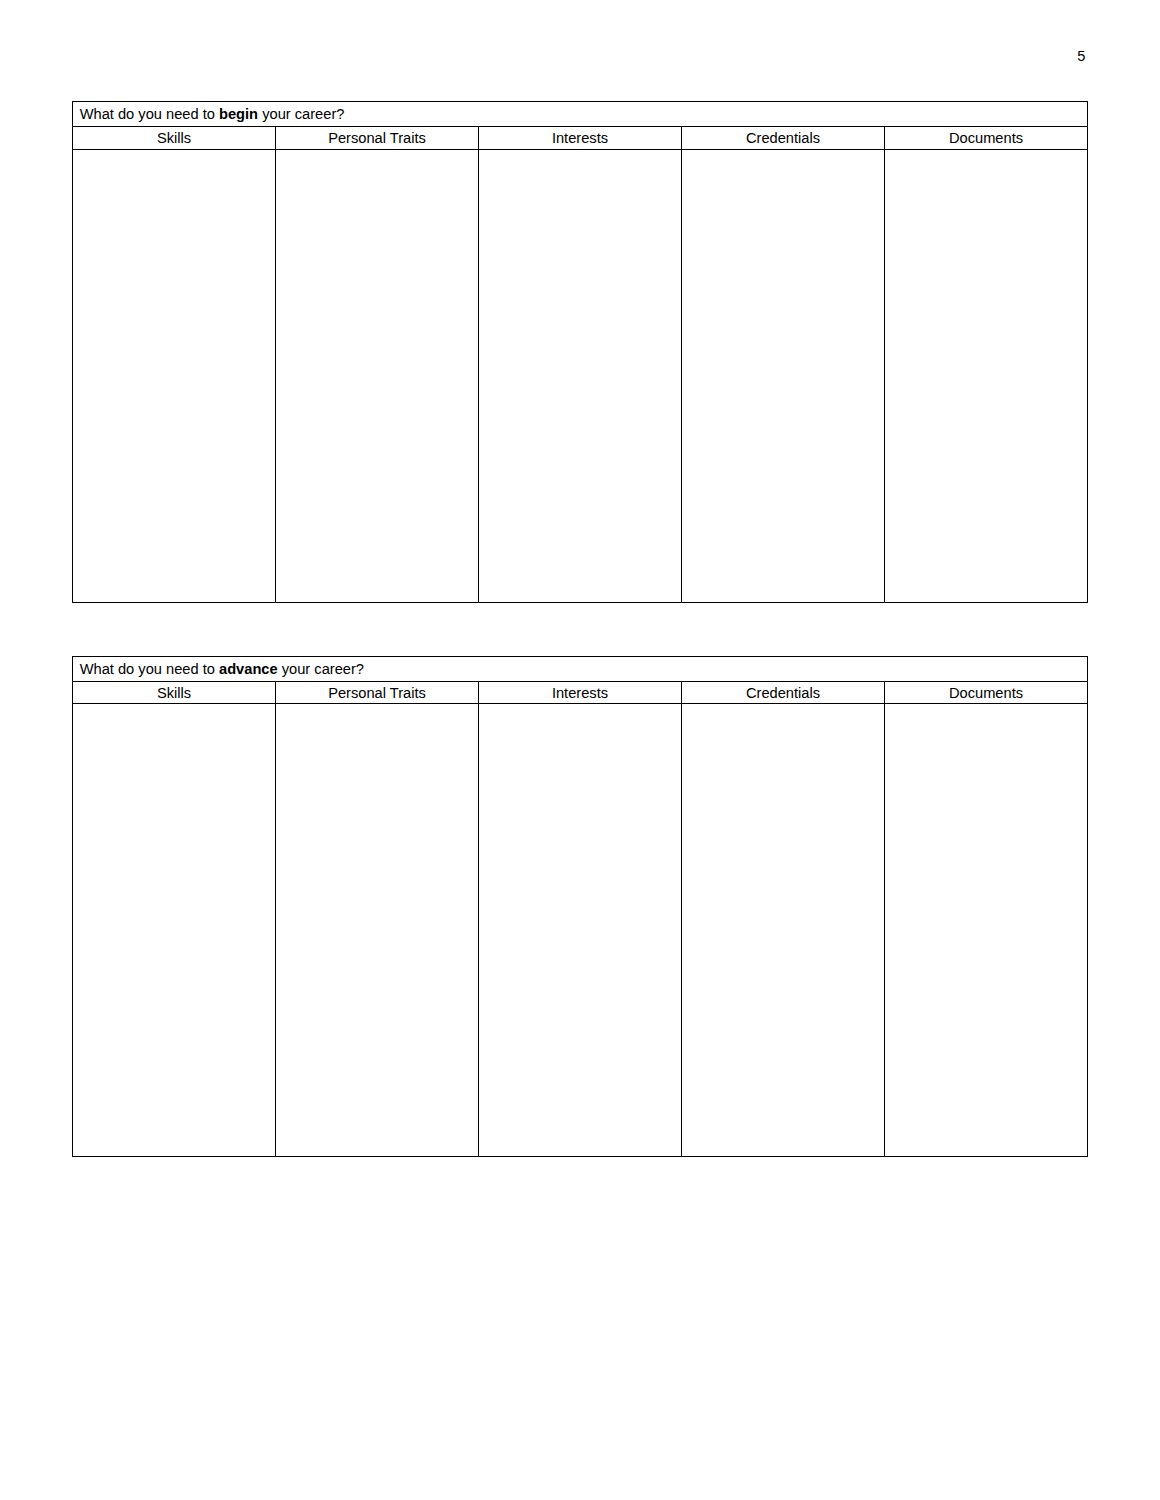5
| What do you need to begin your career? |
| Skills | Personal Traits | Interests | Credentials | Documents |
| What do you need to advance your career? |
| Skills | Personal Traits | Interests | Credentials | Documents |